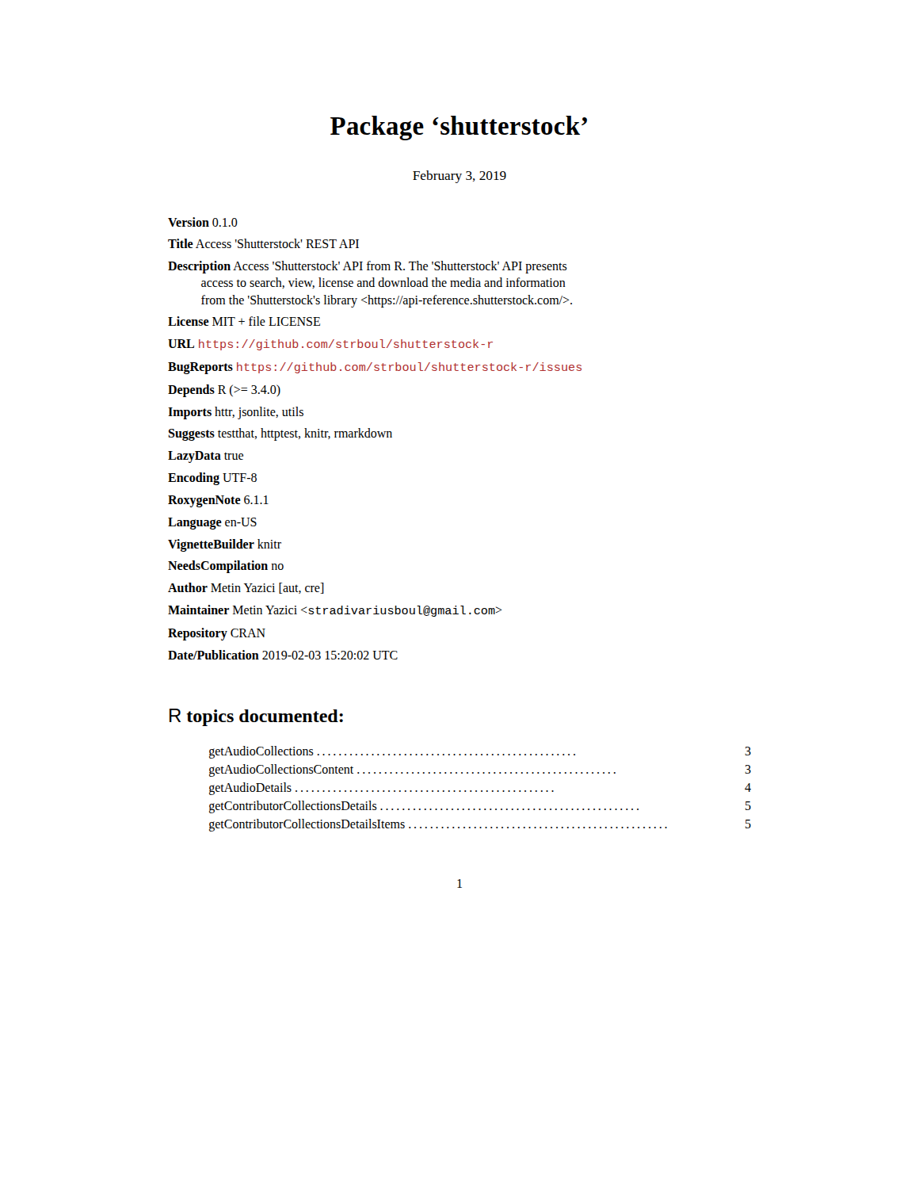Package ‘shutterstock’
February 3, 2019
Version 0.1.0
Title Access 'Shutterstock' REST API
Description Access 'Shutterstock' API from R. The 'Shutterstock' API presents access to search, view, license and download the media and information from the 'Shutterstock's library <https://api-reference.shutterstock.com/>.
License MIT + file LICENSE
URL https://github.com/strboul/shutterstock-r
BugReports https://github.com/strboul/shutterstock-r/issues
Depends R (>= 3.4.0)
Imports httr, jsonlite, utils
Suggests testthat, httptest, knitr, rmarkdown
LazyData true
Encoding UTF-8
RoxygenNote 6.1.1
Language en-US
VignetteBuilder knitr
NeedsCompilation no
Author Metin Yazici [aut, cre]
Maintainer Metin Yazici <stradivariusboul@gmail.com>
Repository CRAN
Date/Publication 2019-02-03 15:20:02 UTC
R topics documented:
getAudioCollections................................................ 3
getAudioCollectionsContent................................................ 3
getAudioDetails................................................ 4
getContributorCollectionsDetails................................................ 5
getContributorCollectionsDetailsItems................................................ 5
1